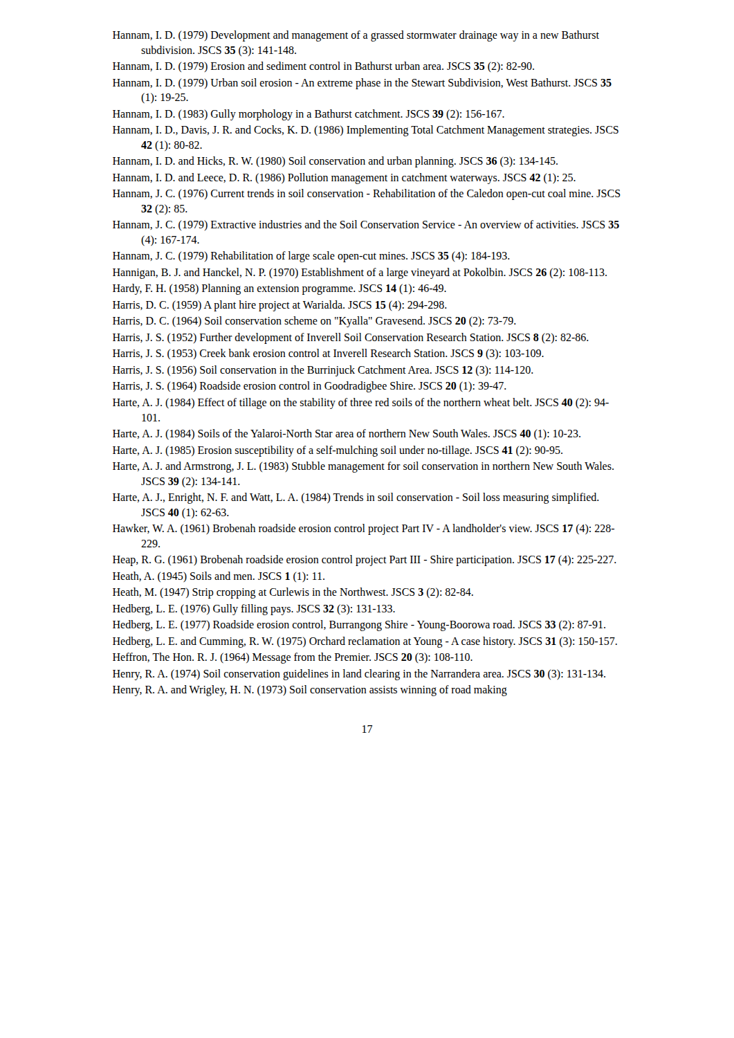Hannam, I. D. (1979) Development and management of a grassed stormwater drainage way in a new Bathurst subdivision. JSCS 35 (3): 141-148.
Hannam, I. D. (1979) Erosion and sediment control in Bathurst urban area. JSCS 35 (2): 82-90.
Hannam, I. D. (1979) Urban soil erosion - An extreme phase in the Stewart Subdivision, West Bathurst. JSCS 35 (1): 19-25.
Hannam, I. D. (1983) Gully morphology in a Bathurst catchment. JSCS 39 (2): 156-167.
Hannam, I. D., Davis, J. R. and Cocks, K. D. (1986) Implementing Total Catchment Management strategies. JSCS 42 (1): 80-82.
Hannam, I. D. and Hicks, R. W. (1980) Soil conservation and urban planning. JSCS 36 (3): 134-145.
Hannam, I. D. and Leece, D. R. (1986) Pollution management in catchment waterways. JSCS 42 (1): 25.
Hannam, J. C. (1976) Current trends in soil conservation - Rehabilitation of the Caledon open-cut coal mine. JSCS 32 (2): 85.
Hannam, J. C. (1979) Extractive industries and the Soil Conservation Service - An overview of activities. JSCS 35 (4): 167-174.
Hannam, J. C. (1979) Rehabilitation of large scale open-cut mines. JSCS 35 (4): 184-193.
Hannigan, B. J. and Hanckel, N. P. (1970) Establishment of a large vineyard at Pokolbin. JSCS 26 (2): 108-113.
Hardy, F. H. (1958) Planning an extension programme. JSCS 14 (1): 46-49.
Harris, D. C. (1959) A plant hire project at Warialda. JSCS 15 (4): 294-298.
Harris, D. C. (1964) Soil conservation scheme on "Kyalla" Gravesend. JSCS 20 (2): 73-79.
Harris, J. S. (1952) Further development of Inverell Soil Conservation Research Station. JSCS 8 (2): 82-86.
Harris, J. S. (1953) Creek bank erosion control at Inverell Research Station. JSCS 9 (3): 103-109.
Harris, J. S. (1956) Soil conservation in the Burrinjuck Catchment Area. JSCS 12 (3): 114-120.
Harris, J. S. (1964) Roadside erosion control in Goodradigbee Shire. JSCS 20 (1): 39-47.
Harte, A. J. (1984) Effect of tillage on the stability of three red soils of the northern wheat belt. JSCS 40 (2): 94-101.
Harte, A. J. (1984) Soils of the Yalaroi-North Star area of northern New South Wales. JSCS 40 (1): 10-23.
Harte, A. J. (1985) Erosion susceptibility of a self-mulching soil under no-tillage. JSCS 41 (2): 90-95.
Harte, A. J. and Armstrong, J. L. (1983) Stubble management for soil conservation in northern New South Wales. JSCS 39 (2): 134-141.
Harte, A. J., Enright, N. F. and Watt, L. A. (1984) Trends in soil conservation - Soil loss measuring simplified. JSCS 40 (1): 62-63.
Hawker, W. A. (1961) Brobenah roadside erosion control project Part IV - A landholder's view. JSCS 17 (4): 228-229.
Heap, R. G. (1961) Brobenah roadside erosion control project Part III - Shire participation. JSCS 17 (4): 225-227.
Heath, A. (1945) Soils and men. JSCS 1 (1): 11.
Heath, M. (1947) Strip cropping at Curlewis in the Northwest. JSCS 3 (2): 82-84.
Hedberg, L. E. (1976) Gully filling pays. JSCS 32 (3): 131-133.
Hedberg, L. E. (1977) Roadside erosion control, Burrangong Shire - Young-Boorowa road. JSCS 33 (2): 87-91.
Hedberg, L. E. and Cumming, R. W. (1975) Orchard reclamation at Young - A case history. JSCS 31 (3): 150-157.
Heffron, The Hon. R. J. (1964) Message from the Premier. JSCS 20 (3): 108-110.
Henry, R. A. (1974) Soil conservation guidelines in land clearing in the Narrandera area. JSCS 30 (3): 131-134.
Henry, R. A. and Wrigley, H. N. (1973) Soil conservation assists winning of road making
17